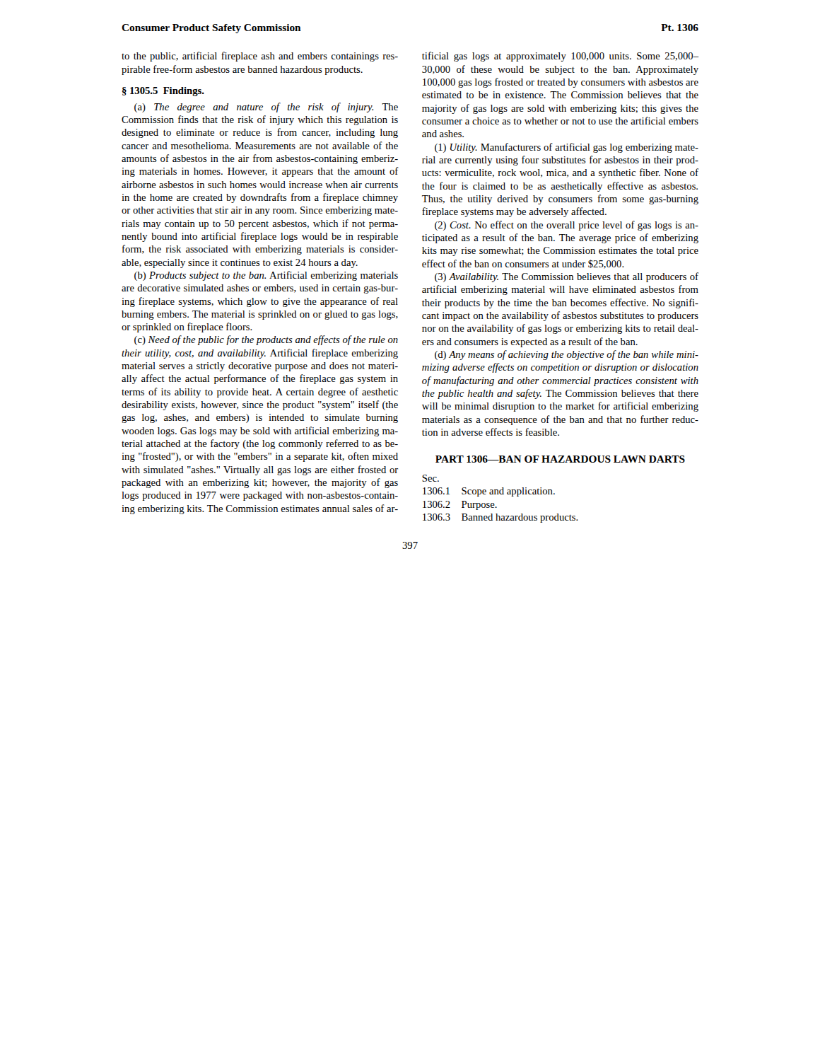Consumer Product Safety Commission Pt. 1306
to the public, artificial fireplace ash and embers containings respirable free-form asbestos are banned hazardous products.
§ 1305.5 Findings.
(a) The degree and nature of the risk of injury. The Commission finds that the risk of injury which this regulation is designed to eliminate or reduce is from cancer, including lung cancer and mesothelioma. Measurements are not available of the amounts of asbestos in the air from asbestos-containing emberizing materials in homes. However, it appears that the amount of airborne asbestos in such homes would increase when air currents in the home are created by downdrafts from a fireplace chimney or other activities that stir air in any room. Since emberizing materials may contain up to 50 percent asbestos, which if not permanently bound into artificial fireplace logs would be in respirable form, the risk associated with emberizing materials is considerable, especially since it continues to exist 24 hours a day.
(b) Products subject to the ban. Artificial emberizing materials are decorative simulated ashes or embers, used in certain gas-buring fireplace systems, which glow to give the appearance of real burning embers. The material is sprinkled on or glued to gas logs, or sprinkled on fireplace floors.
(c) Need of the public for the products and effects of the rule on their utility, cost, and availability. Artificial fireplace emberizing material serves a strictly decorative purpose and does not materially affect the actual performance of the fireplace gas system in terms of its ability to provide heat. A certain degree of aesthetic desirability exists, however, since the product "system" itself (the gas log, ashes, and embers) is intended to simulate burning wooden logs. Gas logs may be sold with artificial emberizing material attached at the factory (the log commonly referred to as being "frosted"), or with the "embers" in a separate kit, often mixed with simulated "ashes." Virtually all gas logs are either frosted or packaged with an emberizing kit; however, the majority of gas logs produced in 1977 were packaged with non-asbestos-containing emberizing kits. The Commission estimates annual sales of artificial gas logs at approximately 100,000 units. Some 25,000–30,000 of these would be subject to the ban. Approximately 100,000 gas logs frosted or treated by consumers with asbestos are estimated to be in existence. The Commission believes that the majority of gas logs are sold with emberizing kits; this gives the consumer a choice as to whether or not to use the artificial embers and ashes.
(1) Utility. Manufacturers of artificial gas log emberizing material are currently using four substitutes for asbestos in their products: vermiculite, rock wool, mica, and a synthetic fiber. None of the four is claimed to be as aesthetically effective as asbestos. Thus, the utility derived by consumers from some gas-burning fireplace systems may be adversely affected.
(2) Cost. No effect on the overall price level of gas logs is anticipated as a result of the ban. The average price of emberizing kits may rise somewhat; the Commission estimates the total price effect of the ban on consumers at under $25,000.
(3) Availability. The Commission believes that all producers of artificial emberizing material will have eliminated asbestos from their products by the time the ban becomes effective. No significant impact on the availability of asbestos substitutes to producers nor on the availability of gas logs or emberizing kits to retail dealers and consumers is expected as a result of the ban.
(d) Any means of achieving the objective of the ban while minimizing adverse effects on competition or disruption or dislocation of manufacturing and other commercial practices consistent with the public health and safety. The Commission believes that there will be minimal disruption to the market for artificial emberizing materials as a consequence of the ban and that no further reduction in adverse effects is feasible.
PART 1306—BAN OF HAZARDOUS LAWN DARTS
Sec.
1306.1 Scope and application.
1306.2 Purpose.
1306.3 Banned hazardous products.
397